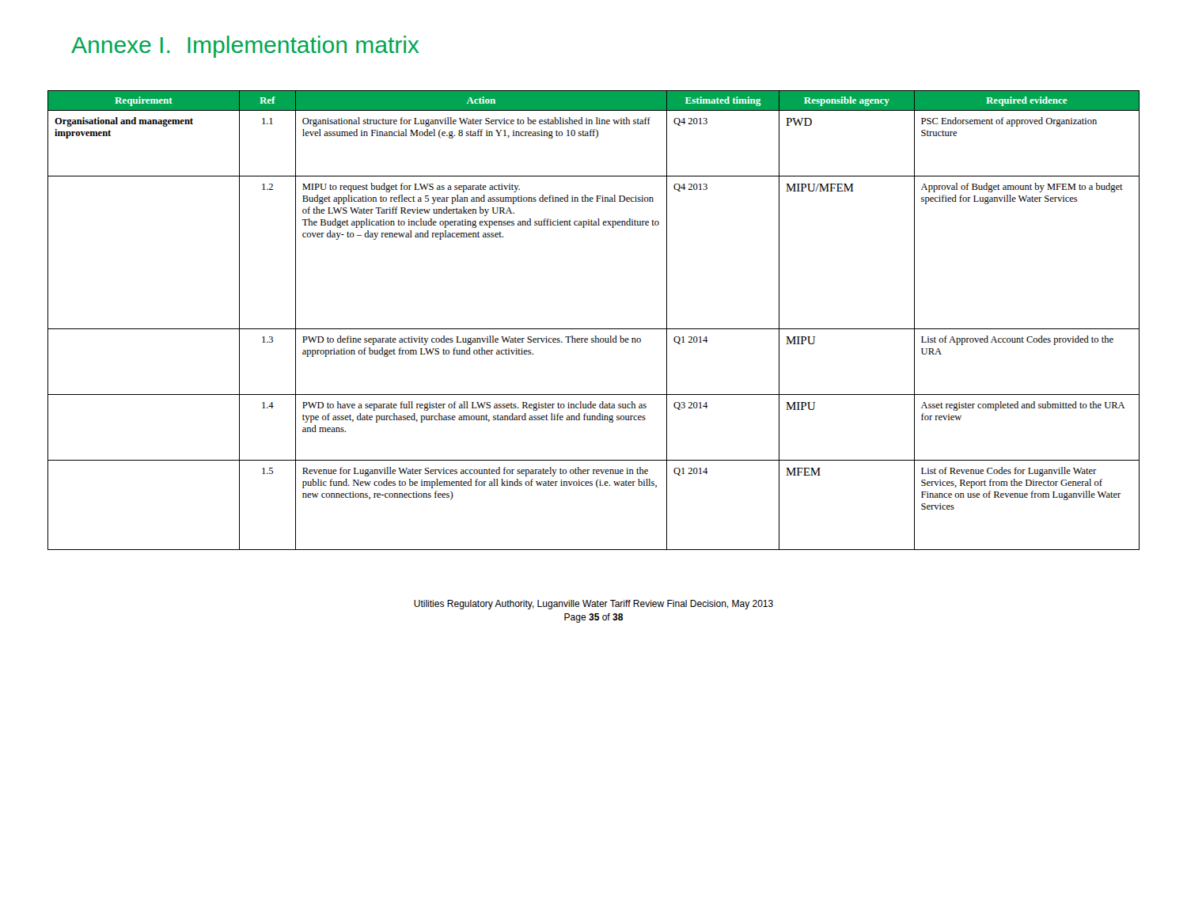Annexe I. Implementation matrix
| Requirement | Ref | Action | Estimated timing | Responsible agency | Required evidence |
| --- | --- | --- | --- | --- | --- |
| Organisational and management improvement | 1.1 | Organisational structure for Luganville Water Service to be established in line with staff level assumed in Financial Model (e.g. 8 staff in Y1, increasing to 10 staff) | Q4 2013 | PWD | PSC Endorsement of approved Organization Structure |
| | 1.2 | MIPU to request budget for LWS as a separate activity. Budget application to reflect a 5 year plan and assumptions defined in the Final Decision of the LWS Water Tariff Review undertaken by URA. The Budget application to include operating expenses and sufficient capital expenditure to cover day- to – day renewal and replacement asset. | Q4 2013 | MIPU/MFEM | Approval of Budget amount by MFEM to a budget specified for Luganville Water Services |
| | 1.3 | PWD to define separate activity codes Luganville Water Services. There should be no appropriation of budget from LWS to fund other activities. | Q1 2014 | MIPU | List of Approved Account Codes provided to the URA |
| | 1.4 | PWD to have a separate full register of all LWS assets. Register to include data such as type of asset, date purchased, purchase amount, standard asset life and funding sources and means. | Q3 2014 | MIPU | Asset register completed and submitted to the URA for review |
| | 1.5 | Revenue for Luganville Water Services accounted for separately to other revenue in the public fund. New codes to be implemented for all kinds of water invoices (i.e. water bills, new connections, re-connections fees) | Q1 2014 | MFEM | List of Revenue Codes for Luganville Water Services, Report from the Director General of Finance on use of Revenue from Luganville Water Services |
Utilities Regulatory Authority, Luganville Water Tariff Review Final Decision, May 2013
Page 35 of 38